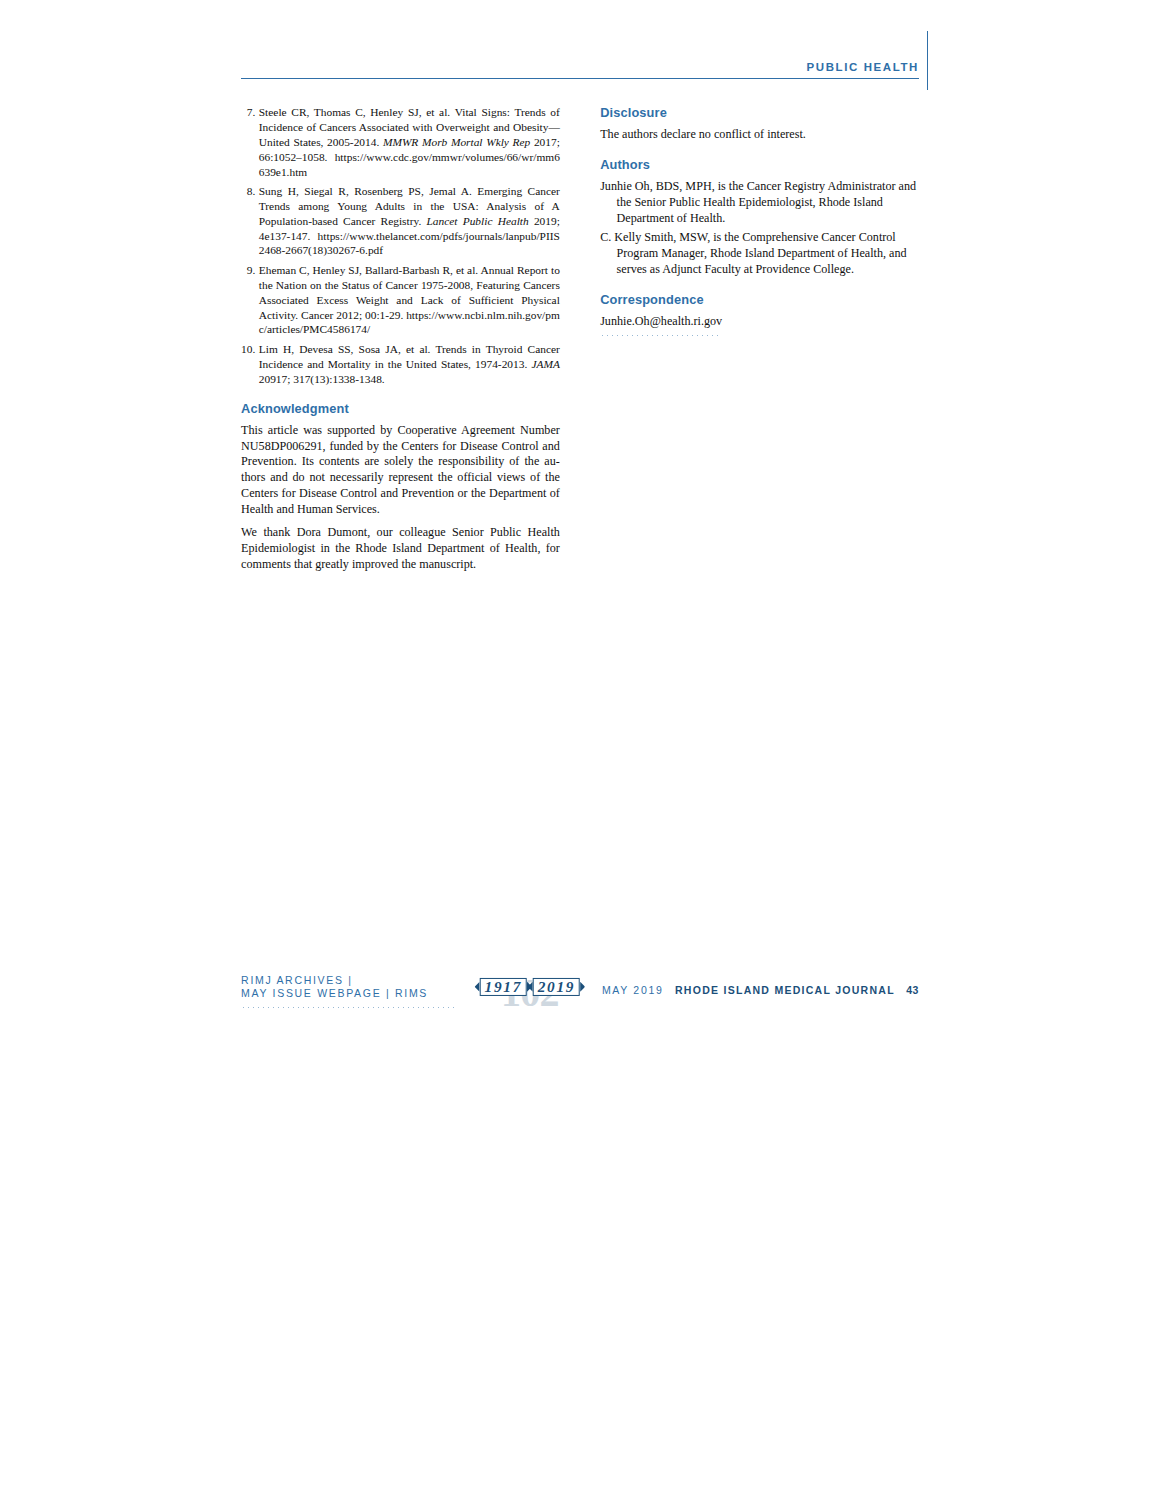Public Health
7. Steele CR, Thomas C, Henley SJ, et al. Vital Signs: Trends of Incidence of Cancers Associated with Overweight and Obesity—United States, 2005-2014. MMWR Morb Mortal Wkly Rep 2017; 66:1052–1058. https://www.cdc.gov/mmwr/volumes/66/wr/mm6639e1.htm
8. Sung H, Siegal R, Rosenberg PS, Jemal A. Emerging Cancer Trends among Young Adults in the USA: Analysis of A Population-based Cancer Registry. Lancet Public Health 2019; 4e137-147. https://www.thelancet.com/pdfs/journals/lanpub/PIIS2468-2667(18)30267-6.pdf
9. Eheman C, Henley SJ, Ballard-Barbash R, et al. Annual Report to the Nation on the Status of Cancer 1975-2008, Featuring Cancers Associated Excess Weight and Lack of Sufficient Physical Activity. Cancer 2012; 00:1-29. https://www.ncbi.nlm.nih.gov/pmc/articles/PMC4586174/
10. Lim H, Devesa SS, Sosa JA, et al. Trends in Thyroid Cancer Incidence and Mortality in the United States, 1974-2013. JAMA 20917; 317(13):1338-1348.
Acknowledgment
This article was supported by Cooperative Agreement Number NU58DP006291, funded by the Centers for Disease Control and Prevention. Its contents are solely the responsibility of the authors and do not necessarily represent the official views of the Centers for Disease Control and Prevention or the Department of Health and Human Services.
We thank Dora Dumont, our colleague Senior Public Health Epidemiologist in the Rhode Island Department of Health, for comments that greatly improved the manuscript.
Disclosure
The authors declare no conflict of interest.
Authors
Junhie Oh, BDS, MPH, is the Cancer Registry Administrator and the Senior Public Health Epidemiologist, Rhode Island Department of Health.
C. Kelly Smith, MSW, is the Comprehensive Cancer Control Program Manager, Rhode Island Department of Health, and serves as Adjunct Faculty at Providence College.
Correspondence
Junhie.Oh@health.ri.gov
RIMJ ARCHIVES | MAY ISSUE WEBPAGE | RIMS
102
1917 2019
MAY 2019 RHODE ISLAND MEDICAL JOURNAL 43